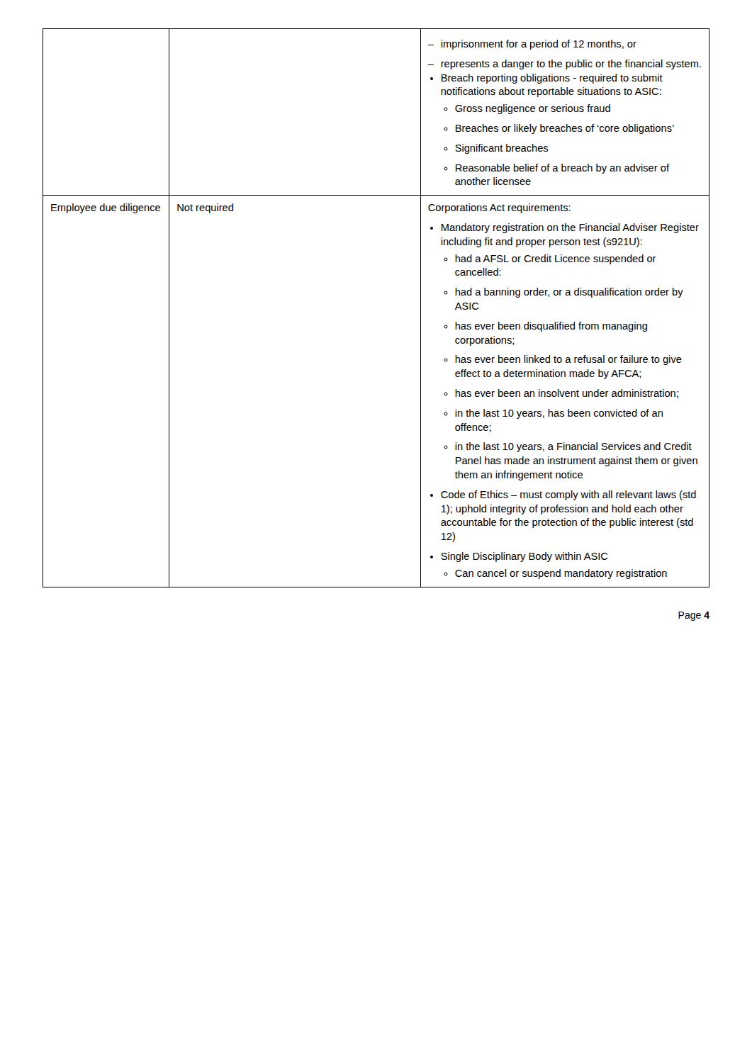| | | imprisonment for a period of 12 months, or represents a danger to the public or the financial system. Breach reporting obligations - required to submit notifications about reportable situations to ASIC: Gross negligence or serious fraud Breaches or likely breaches of ‘core obligations’ Significant breaches Reasonable belief of a breach by an adviser of another licensee |
| Employee due diligence | Not required | Corporations Act requirements: Mandatory registration on the Financial Adviser Register including fit and proper person test (s921U): had a AFSL or Credit Licence suspended or cancelled: had a banning order, or a disqualification order by ASIC has ever been disqualified from managing corporations; has ever been linked to a refusal or failure to give effect to a determination made by AFCA; has ever been an insolvent under administration; in the last 10 years, has been convicted of an offence; in the last 10 years, a Financial Services and Credit Panel has made an instrument against them or given them an infringement notice Code of Ethics – must comply with all relevant laws (std 1); uphold integrity of profession and hold each other accountable for the protection of the public interest (std 12) Single Disciplinary Body within ASIC Can cancel or suspend mandatory registration |
Page 4